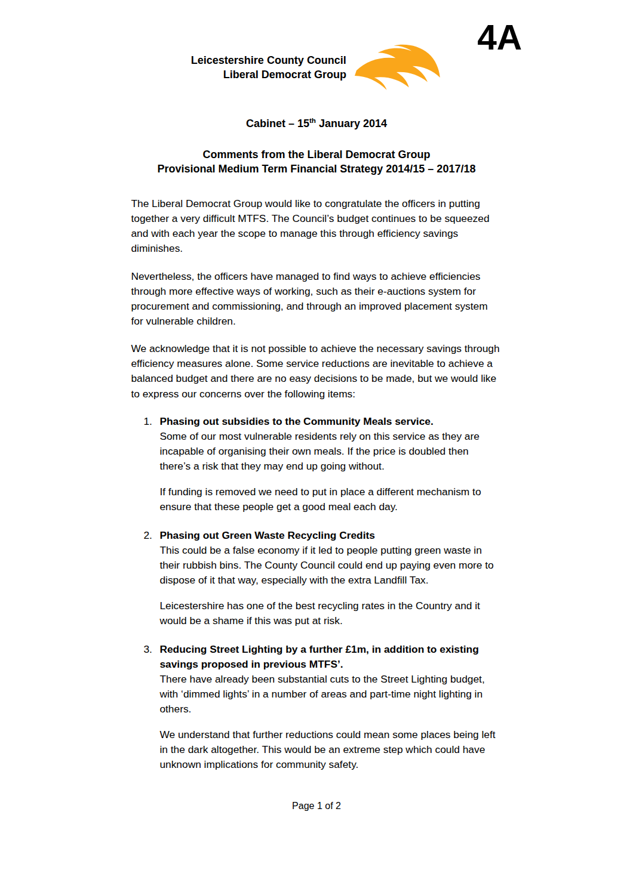4A
Leicestershire County Council
Liberal Democrat Group
Cabinet – 15th January 2014
Comments from the Liberal Democrat Group
Provisional Medium Term Financial Strategy 2014/15 – 2017/18
The Liberal Democrat Group would like to congratulate the officers in putting together a very difficult MTFS. The Council’s budget continues to be squeezed and with each year the scope to manage this through efficiency savings diminishes.
Nevertheless, the officers have managed to find ways to achieve efficiencies through more effective ways of working, such as their e-auctions system for procurement and commissioning, and through an improved placement system for vulnerable children.
We acknowledge that it is not possible to achieve the necessary savings through efficiency measures alone. Some service reductions are inevitable to achieve a balanced budget and there are no easy decisions to be made, but we would like to express our concerns over the following items:
Phasing out subsidies to the Community Meals service.
Some of our most vulnerable residents rely on this service as they are incapable of organising their own meals. If the price is doubled then there’s a risk that they may end up going without.
If funding is removed we need to put in place a different mechanism to ensure that these people get a good meal each day.
Phasing out Green Waste Recycling Credits
This could be a false economy if it led to people putting green waste in their rubbish bins. The County Council could end up paying even more to dispose of it that way, especially with the extra Landfill Tax.
Leicestershire has one of the best recycling rates in the Country and it would be a shame if this was put at risk.
Reducing Street Lighting by a further £1m, in addition to existing savings proposed in previous MTFS’.
There have already been substantial cuts to the Street Lighting budget, with ‘dimmed lights’ in a number of areas and part-time night lighting in others.
We understand that further reductions could mean some places being left in the dark altogether. This would be an extreme step which could have unknown implications for community safety.
Page 1 of 2